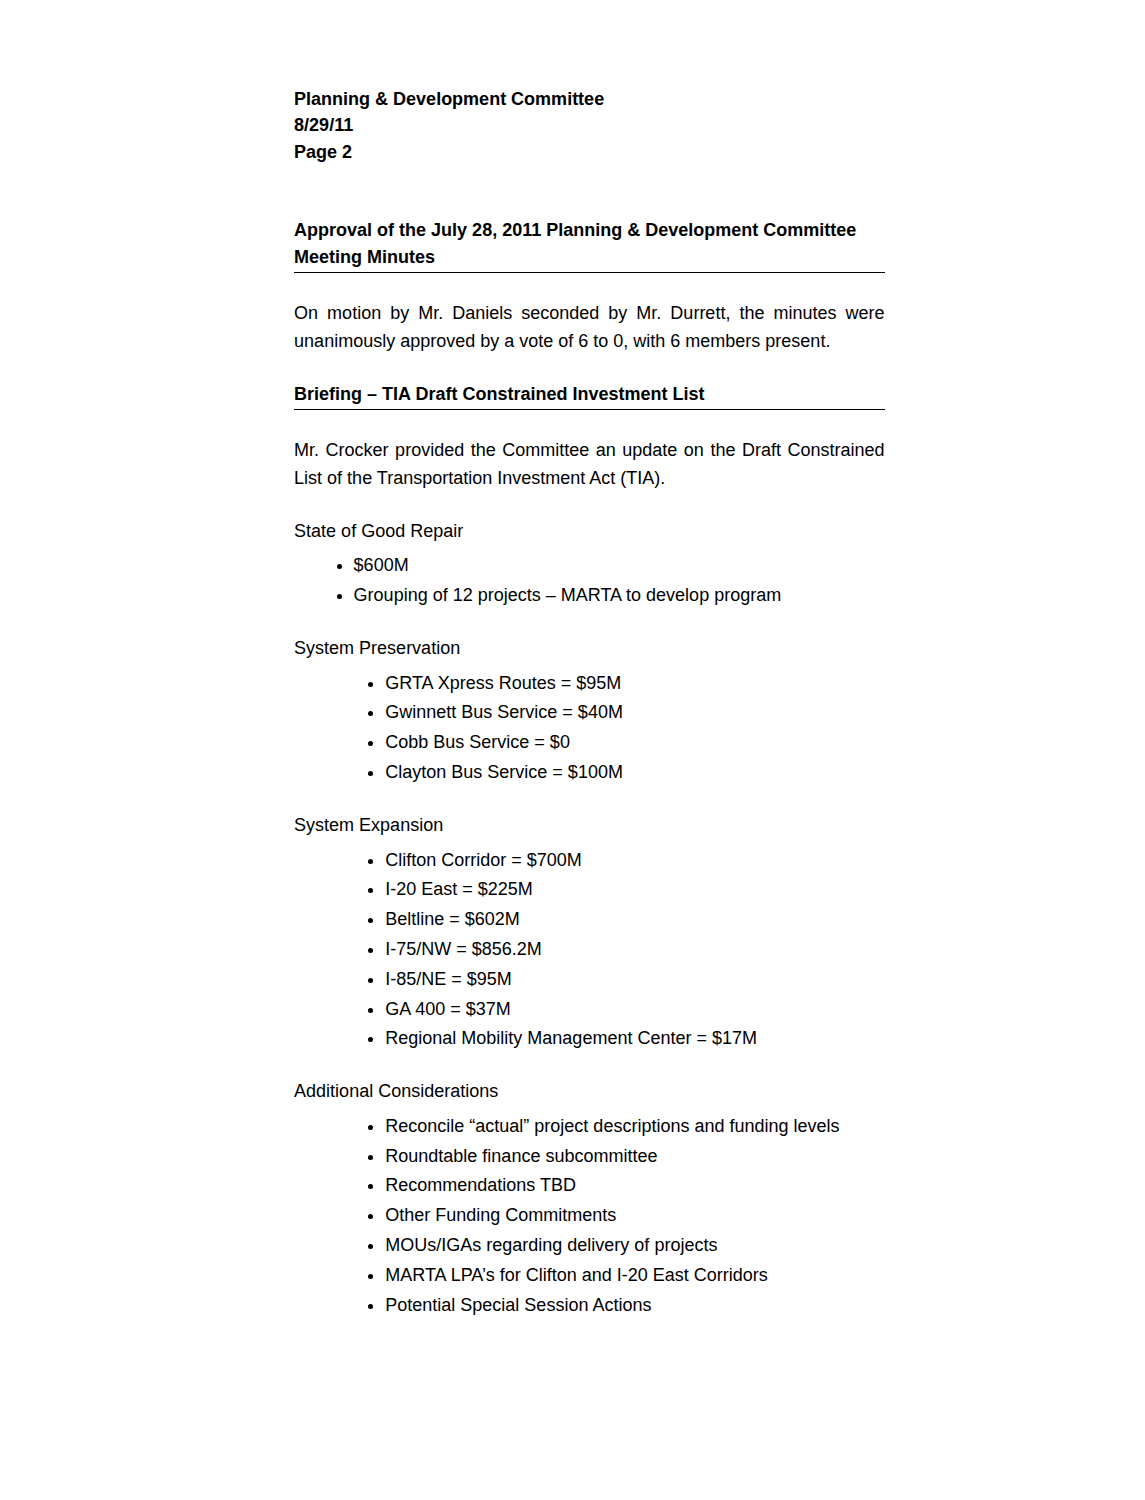Planning & Development Committee
8/29/11
Page 2
Approval of the July 28, 2011 Planning & Development Committee Meeting Minutes
On motion by Mr. Daniels seconded by Mr. Durrett, the minutes were unanimously approved by a vote of 6 to 0, with 6 members present.
Briefing – TIA Draft Constrained Investment List
Mr. Crocker provided the Committee an update on the Draft Constrained List of the Transportation Investment Act (TIA).
State of Good Repair
$600M
Grouping of 12 projects – MARTA to develop program
System Preservation
GRTA Xpress Routes = $95M
Gwinnett Bus Service = $40M
Cobb Bus Service = $0
Clayton Bus Service = $100M
System Expansion
Clifton Corridor = $700M
I-20 East = $225M
Beltline = $602M
I-75/NW = $856.2M
I-85/NE = $95M
GA 400 = $37M
Regional Mobility Management Center = $17M
Additional Considerations
Reconcile “actual” project descriptions and funding levels
Roundtable finance subcommittee
Recommendations TBD
Other Funding Commitments
MOUs/IGAs regarding delivery of projects
MARTA LPA’s for Clifton and I-20 East Corridors
Potential Special Session Actions